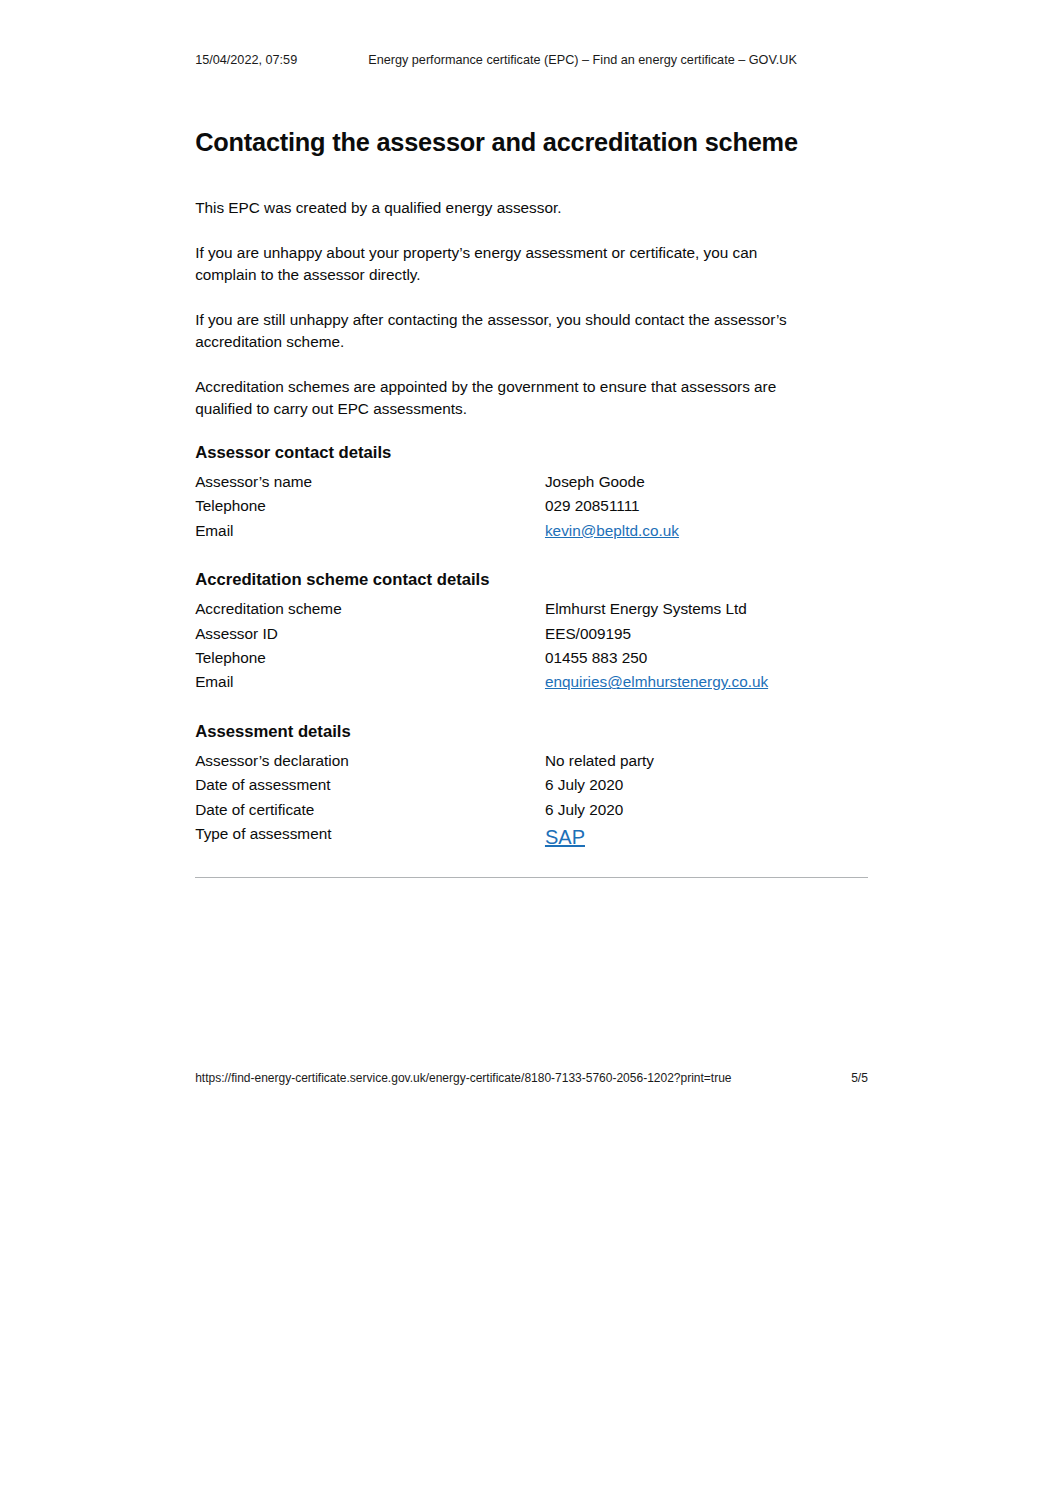15/04/2022, 07:59 Energy performance certificate (EPC) – Find an energy certificate – GOV.UK
Contacting the assessor and accreditation scheme
This EPC was created by a qualified energy assessor.
If you are unhappy about your property’s energy assessment or certificate, you can complain to the assessor directly.
If you are still unhappy after contacting the assessor, you should contact the assessor’s accreditation scheme.
Accreditation schemes are appointed by the government to ensure that assessors are qualified to carry out EPC assessments.
Assessor contact details
| Assessor’s name | Joseph Goode |
| Telephone | 029 20851111 |
| Email | kevin@bepltd.co.uk |
Accreditation scheme contact details
| Accreditation scheme | Elmhurst Energy Systems Ltd |
| Assessor ID | EES/009195 |
| Telephone | 01455 883 250 |
| Email | enquiries@elmhurstenergy.co.uk |
Assessment details
| Assessor’s declaration | No related party |
| Date of assessment | 6 July 2020 |
| Date of certificate | 6 July 2020 |
| Type of assessment | SAP |
https://find-energy-certificate.service.gov.uk/energy-certificate/8180-7133-5760-2056-1202?print=true 5/5